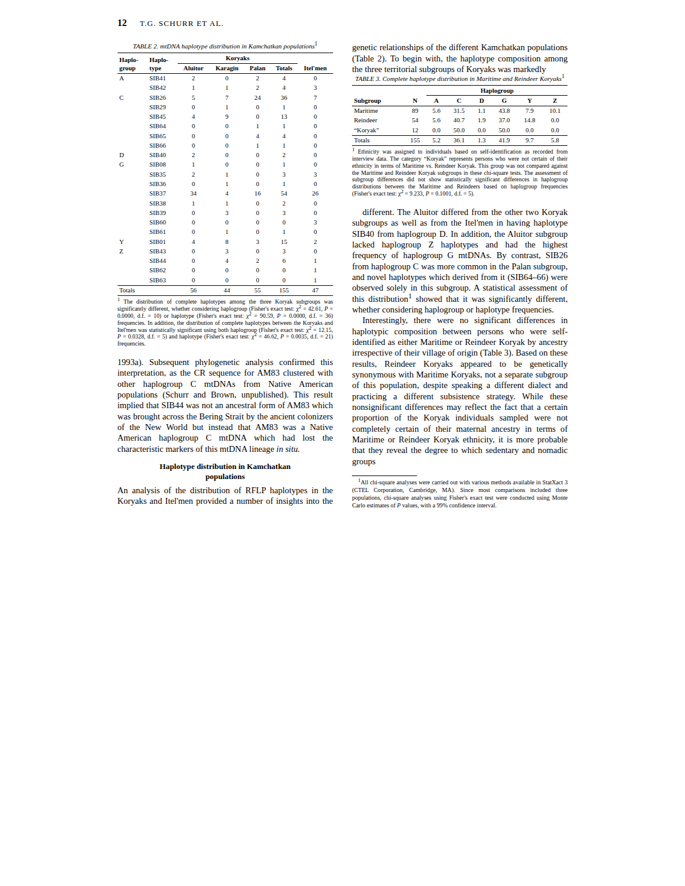12 T.G. SCHURR ET AL.
TABLE 2. mtDNA haplotype distribution in Kamchatkan populations 1
| Haplo- group | Haplo- type | Koryaks | Itel'men |
| --- | --- | --- | --- |
| Aluitor | Karagin | Palan | Totals |
| A | SIB41 | 2 | 0 | 2 | 4 | 0 |
| | SIB42 | 1 | 1 | 2 | 4 | 3 |
| C | SIB26 | 5 | 7 | 24 | 36 | 7 |
| | SIB29 | 0 | 1 | 0 | 1 | 0 |
| | SIB45 | 4 | 9 | 0 | 13 | 0 |
| | SIB64 | 0 | 0 | 1 | 1 | 0 |
| | SIB65 | 0 | 0 | 4 | 4 | 0 |
| | SIB66 | 0 | 0 | 1 | 1 | 0 |
| D | SIB40 | 2 | 0 | 0 | 2 | 0 |
| G | SIB08 | 1 | 0 | 0 | 1 | 0 |
| | SIB35 | 2 | 1 | 0 | 3 | 3 |
| | SIB36 | 0 | 1 | 0 | 1 | 0 |
| | SIB37 | 34 | 4 | 16 | 54 | 26 |
| | SIB38 | 1 | 1 | 0 | 2 | 0 |
| | SIB39 | 0 | 3 | 0 | 3 | 0 |
| | SIB60 | 0 | 0 | 0 | 0 | 3 |
| | SIB61 | 0 | 1 | 0 | 1 | 0 |
| Y | SIB01 | 4 | 8 | 3 | 15 | 2 |
| Z | SIB43 | 0 | 3 | 0 | 3 | 0 |
| | SIB44 | 0 | 4 | 2 | 6 | 1 |
| | SIB62 | 0 | 0 | 0 | 0 | 1 |
| | SIB63 | 0 | 0 | 0 | 0 | 1 |
| Totals | 56 | 44 | 55 | 155 | 47 |
1 The distribution of complete haplotypes among the three Koryak subgroups was significantly different, whether considering haplogroup (Fisher's exact test: χ2 = 42.61, P = 0.0000, d.f. = 10) or haplotype (Fisher's exact test: χ2 = 90.59, P = 0.0000, d.f. = 36) frequencies. In addition, the distribution of complete haplotypes between the Koryaks and Itel'men was statistically significant using both haplogroup (Fisher's exact test: χ2 = 12.15, P = 0.0328, d.f. = 5) and haplotype (Fisher's exact test: χ2 = 46.62, P = 0.0035, d.f. = 21) frequencies.
1993a). Subsequent phylogenetic analysis confirmed this interpretation, as the CR sequence for AM83 clustered with other haplogroup C mtDNAs from Native American populations (Schurr and Brown, unpublished). This result implied that SIB44 was not an ancestral form of AM83 which was brought across the Bering Strait by the ancient colonizers of the New World but instead that AM83 was a Native American haplogroup C mtDNA which had lost the characteristic markers of this mtDNA lineage in situ.
Haplotype distribution in Kamchatkan
populations
An analysis of the distribution of RFLP haplotypes in the Koryaks and Itel'men provided a number of insights into the genetic relationships of the different Kamchatkan populations (Table 2). To begin with, the haplotype composition among the three territorial subgroups of Koryaks was markedly
TABLE 3. Complete haplotype distribution in Maritime and Reindeer Koryaks 1
| Subgroup | N | Haplogroup |
| --- | --- | --- |
| A | C | D | G | Y | Z |
| Maritime | 89 | 5.6 | 31.5 | 1.1 | 43.8 | 7.9 | 10.1 |
| Reindeer | 54 | 5.6 | 40.7 | 1.9 | 37.0 | 14.8 | 0.0 |
| “Koryak” | 12 | 0.0 | 50.0 | 0.0 | 50.0 | 0.0 | 0.0 |
| Totals | 155 | 5.2 | 36.1 | 1.3 | 41.9 | 9.7 | 5.8 |
1 Ethnicity was assigned to individuals based on self-identification as recorded from interview data. The category “Koryak” represents persons who were not certain of their ethnicity in terms of Maritime vs. Reindeer Koryak. This group was not compared against the Maritime and Reindeer Koryak subgroups in these chi-square tests. The assessment of subgroup differences did not show statistically significant differences in haplogroup distributions between the Maritime and Reindeers based on haplogroup frequencies (Fisher's exact test: χ2 = 9.233, P = 0.1001, d.f. = 5).
different. The Aluitor differed from the other two Koryak subgroups as well as from the Itel'men in having haplotype SIB40 from haplogroup D. In addition, the Aluitor subgroup lacked haplogroup Z haplotypes and had the highest frequency of haplogroup G mtDNAs. By contrast, SIB26 from haplogroup C was more common in the Palan subgroup, and novel haplotypes which derived from it (SIB64–66) were observed solely in this subgroup. A statistical assessment of this distribution1 showed that it was significantly different, whether considering haplogroup or haplotype frequencies.
Interestingly, there were no significant differences in haplotypic composition between persons who were self-identified as either Maritime or Reindeer Koryak by ancestry irrespective of their village of origin (Table 3). Based on these results, Reindeer Koryaks appeared to be genetically synonymous with Maritime Koryaks, not a separate subgroup of this population, despite speaking a different dialect and practicing a different subsistence strategy. While these nonsignificant differences may reflect the fact that a certain proportion of the Koryak individuals sampled were not completely certain of their maternal ancestry in terms of Maritime or Reindeer Koryak ethnicity, it is more probable that they reveal the degree to which sedentary and nomadic groups
1All chi-square analyses were carried out with various methods available in StatXact 3 (CTEL Corporation, Cambridge, MA). Since most comparisons included three populations, chi-square analyses using Fisher's exact test were conducted using Monte Carlo estimates of P values, with a 99% confidence interval.